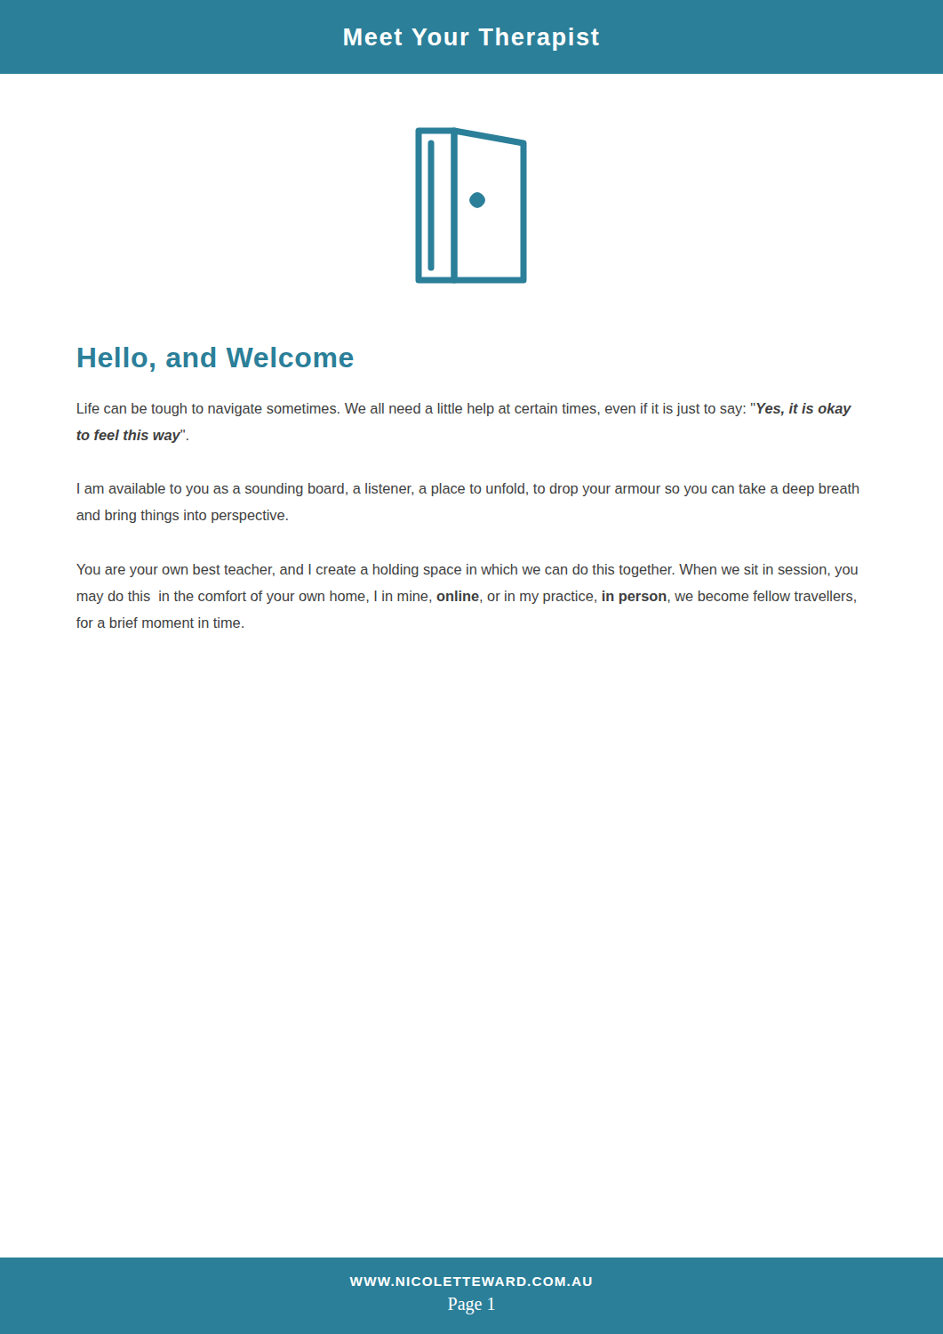Meet Your Therapist
Hello, and Welcome
Life can be tough to navigate sometimes. We all need a little help at certain times, even if it is just to say: "Yes, it is okay to feel this way".
I am available to you as a sounding board, a listener, a place to unfold, to drop your armour so you can take a deep breath and bring things into perspective.
You are your own best teacher, and I create a holding space in which we can do this together. When we sit in session, you may do this in the comfort of your own home, I in mine, online, or in my practice, in person, we become fellow travellers, for a brief moment in time.
WWW.NICOLETTEWARD.COM.AU
Page 1